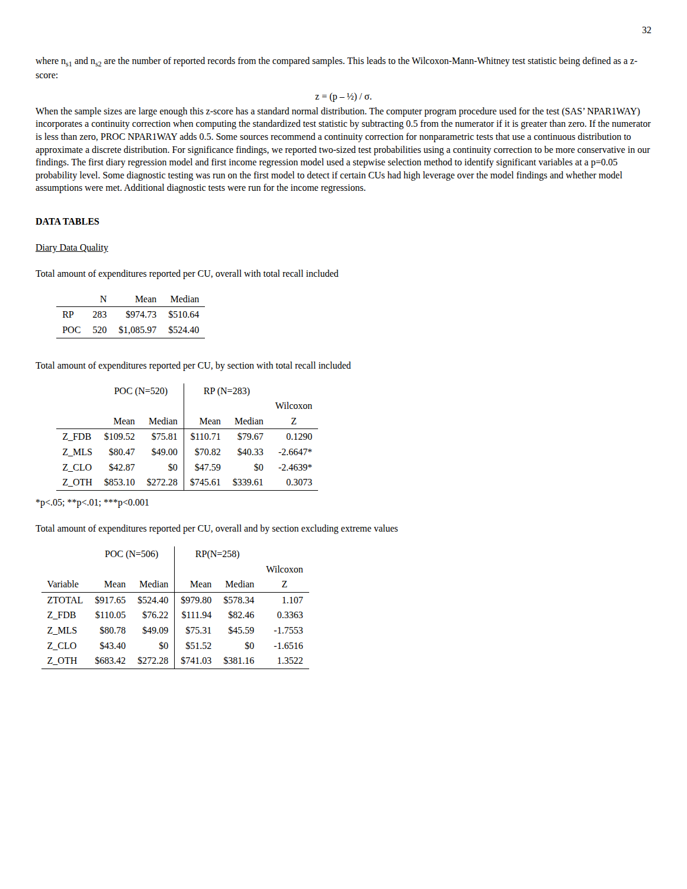32
where ns1 and ns2 are the number of reported records from the compared samples. This leads to the Wilcoxon-Mann-Whitney test statistic being defined as a z-score:
z = (p – ½) / σ.
When the sample sizes are large enough this z-score has a standard normal distribution. The computer program procedure used for the test (SAS’ NPAR1WAY) incorporates a continuity correction when computing the standardized test statistic by subtracting 0.5 from the numerator if it is greater than zero. If the numerator is less than zero, PROC NPAR1WAY adds 0.5. Some sources recommend a continuity correction for nonparametric tests that use a continuous distribution to approximate a discrete distribution. For significance findings, we reported two-sized test probabilities using a continuity correction to be more conservative in our findings. The first diary regression model and first income regression model used a stepwise selection method to identify significant variables at a p=0.05 probability level. Some diagnostic testing was run on the first model to detect if certain CUs had high leverage over the model findings and whether model assumptions were met. Additional diagnostic tests were run for the income regressions.
DATA TABLES
Diary Data Quality
Total amount of expenditures reported per CU, overall with total recall included
| | N | Mean | Median |
| --- | --- | --- | --- |
| RP | 283 | $974.73 | $510.64 |
| POC | 520 | $1,085.97 | $524.40 |
Total amount of expenditures reported per CU, by section with total recall included
| | POC (N=520) | RP (N=283) | |
| --- | --- | --- | --- |
| | | | | | Wilcoxon |
| | Mean | Median | Mean | Median | Z |
| Z_FDB | $109.52 | $75.81 | $110.71 | $79.67 | 0.1290 |
| Z_MLS | $80.47 | $49.00 | $70.82 | $40.33 | -2.6647* |
| Z_CLO | $42.87 | $0 | $47.59 | $0 | -2.4639* |
| Z_OTH | $853.10 | $272.28 | $745.61 | $339.61 | 0.3073 |
*p<.05; **p<.01; ***p<0.001
Total amount of expenditures reported per CU, overall and by section excluding extreme values
| | POC (N=506) | RP(N=258) | |
| --- | --- | --- | --- |
| | | | | | Wilcoxon |
| Variable | Mean | Median | Mean | Median | Z |
| ZTOTAL | $917.65 | $524.40 | $979.80 | $578.34 | 1.107 |
| Z_FDB | $110.05 | $76.22 | $111.94 | $82.46 | 0.3363 |
| Z_MLS | $80.78 | $49.09 | $75.31 | $45.59 | -1.7553 |
| Z_CLO | $43.40 | $0 | $51.52 | $0 | -1.6516 |
| Z_OTH | $683.42 | $272.28 | $741.03 | $381.16 | 1.3522 |